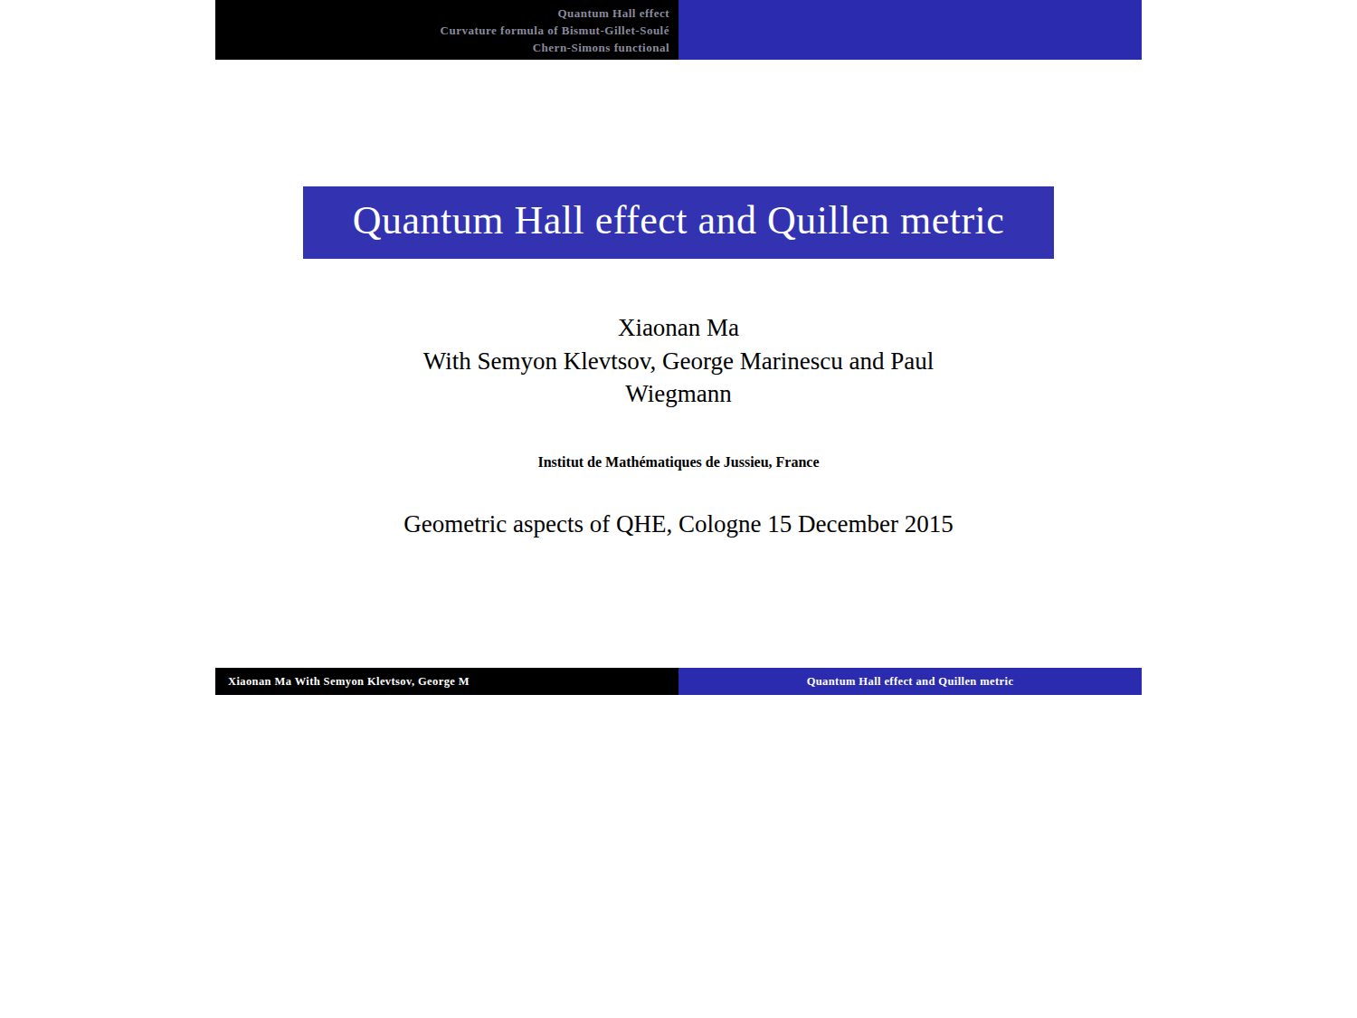Quantum Hall effect
Curvature formula of Bismut-Gillet-Soulé
Chern-Simons functional
Quantum Hall effect and Quillen metric
Xiaonan Ma
With Semyon Klevtsov, George Marinescu and Paul
Wiegmann
Institut de Mathématiques de Jussieu, France
Geometric aspects of QHE, Cologne 15 December 2015
Xiaonan Ma With Semyon Klevtsov, George M
Quantum Hall effect and Quillen metric